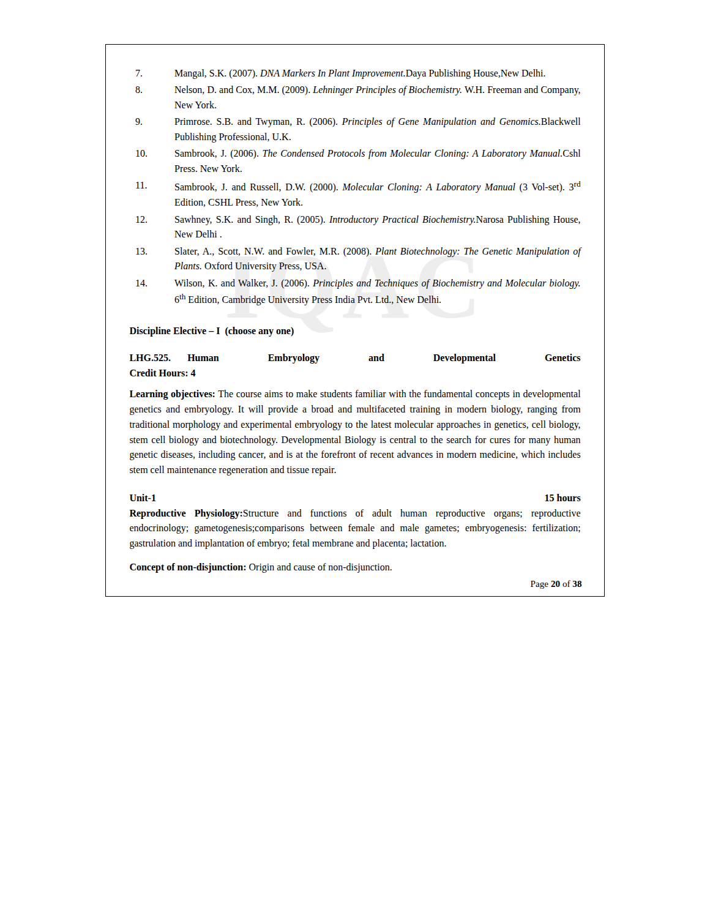IQAC
Mangal, S.K. (2007). DNA Markers In Plant Improvement. Daya Publishing House,New Delhi.
Nelson, D. and Cox, M.M. (2009). Lehninger Principles of Biochemistry. W.H. Freeman and Company, New York.
Primrose. S.B. and Twyman, R. (2006). Principles of Gene Manipulation and Genomics. Blackwell Publishing Professional, U.K.
Sambrook, J. (2006). The Condensed Protocols from Molecular Cloning: A Laboratory Manual. Cshl Press. New York.
Sambrook, J. and Russell, D.W. (2000). Molecular Cloning: A Laboratory Manual (3 Vol-set). 3rd Edition, CSHL Press, New York.
Sawhney, S.K. and Singh, R. (2005). Introductory Practical Biochemistry. Narosa Publishing House, New Delhi .
Slater, A., Scott, N.W. and Fowler, M.R. (2008). Plant Biotechnology: The Genetic Manipulation of Plants. Oxford University Press, USA.
Wilson, K. and Walker, J. (2006). Principles and Techniques of Biochemistry and Molecular biology. 6th Edition, Cambridge University Press India Pvt. Ltd., New Delhi.
Discipline Elective – I (choose any one)
LHG.525. Human Embryology and Developmental Genetics
Credit Hours: 4
Learning objectives: The course aims to make students familiar with the fundamental concepts in developmental genetics and embryology. It will provide a broad and multifaceted training in modern biology, ranging from traditional morphology and experimental embryology to the latest molecular approaches in genetics, cell biology, stem cell biology and biotechnology. Developmental Biology is central to the search for cures for many human genetic diseases, including cancer, and is at the forefront of recent advances in modern medicine, which includes stem cell maintenance regeneration and tissue repair.
Unit-115 hours
Reproductive Physiology: Structure and functions of adult human reproductive organs; reproductive endocrinology; gametogenesis;comparisons between female and male gametes; embryogenesis: fertilization; gastrulation and implantation of embryo; fetal membrane and placenta; lactation.
Concept of non-disjunction: Origin and cause of non-disjunction.
Page 20 of 38